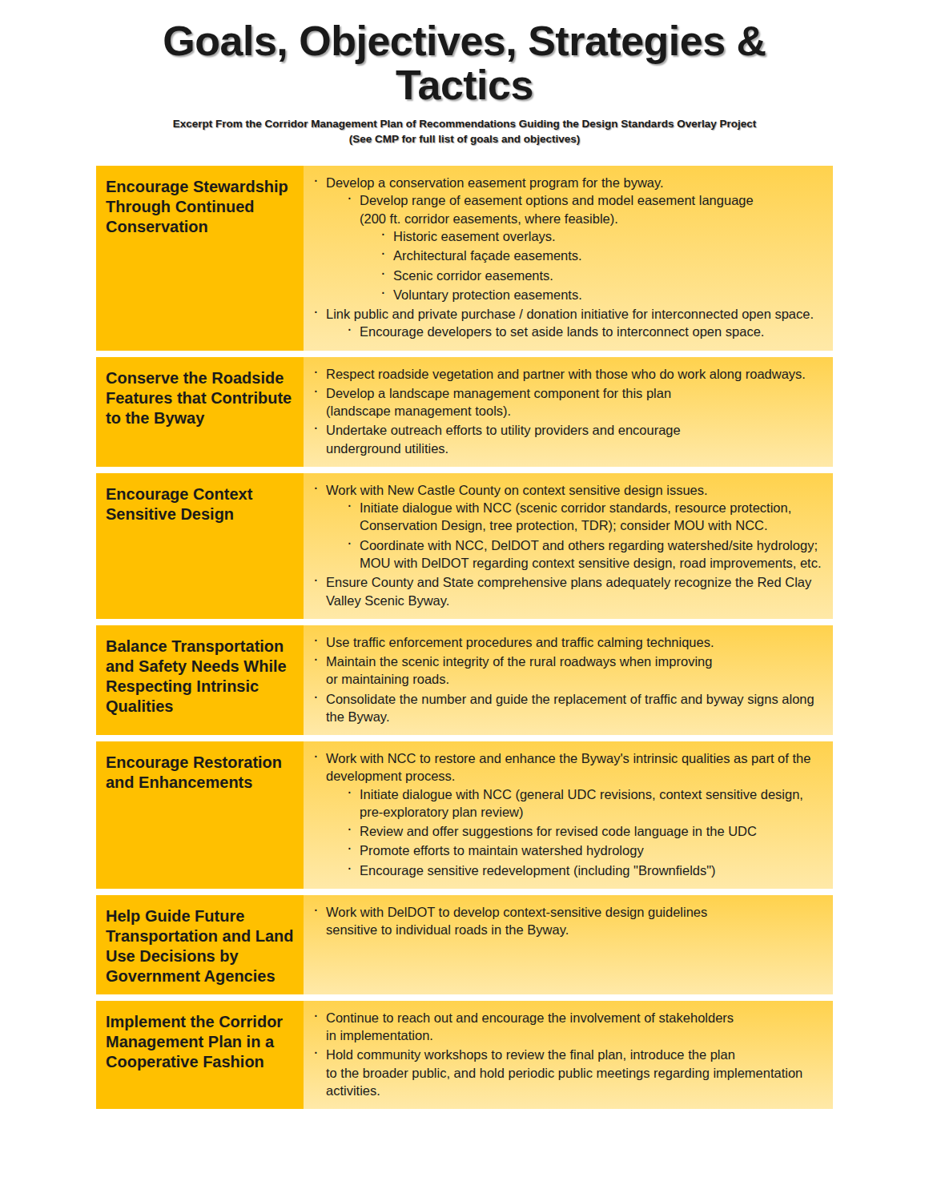Goals, Objectives, Strategies & Tactics
Excerpt From the Corridor Management Plan of Recommendations Guiding the Design Standards Overlay Project
(See CMP for full list of goals and objectives)
| Encourage Stewardship Through Continued Conservation | Develop a conservation easement program for the byway. Develop range of easement options and model easement language (200 ft. corridor easements, where feasible). Historic easement overlays. Architectural façade easements. Scenic corridor easements. Voluntary protection easements. Link public and private purchase / donation initiative for interconnected open space. Encourage developers to set aside lands to interconnect open space. |
| Conserve the Roadside Features that Contribute to the Byway | Respect roadside vegetation and partner with those who do work along roadways. Develop a landscape management component for this plan (landscape management tools). Undertake outreach efforts to utility providers and encourage underground utilities. |
| Encourage Context Sensitive Design | Work with New Castle County on context sensitive design issues. Initiate dialogue with NCC (scenic corridor standards, resource protection, Conservation Design, tree protection, TDR); consider MOU with NCC. Coordinate with NCC, DelDOT and others regarding watershed/site hydrology; MOU with DelDOT regarding context sensitive design, road improvements, etc. Ensure County and State comprehensive plans adequately recognize the Red Clay Valley Scenic Byway. |
| Balance Transportation and Safety Needs While Respecting Intrinsic Qualities | Use traffic enforcement procedures and traffic calming techniques. Maintain the scenic integrity of the rural roadways when improving or maintaining roads. Consolidate the number and guide the replacement of traffic and byway signs along the Byway. |
| Encourage Restoration and Enhancements | Work with NCC to restore and enhance the Byway's intrinsic qualities as part of the development process. Initiate dialogue with NCC (general UDC revisions, context sensitive design, pre-exploratory plan review) Review and offer suggestions for revised code language in the UDC Promote efforts to maintain watershed hydrology Encourage sensitive redevelopment (including "Brownfields") |
| Help Guide Future Transportation and Land Use Decisions by Government Agencies | Work with DelDOT to develop context-sensitive design guidelines sensitive to individual roads in the Byway. |
| Implement the Corridor Management Plan in a Cooperative Fashion | Continue to reach out and encourage the involvement of stakeholders in implementation. Hold community workshops to review the final plan, introduce the plan to the broader public, and hold periodic public meetings regarding implementation activities. |